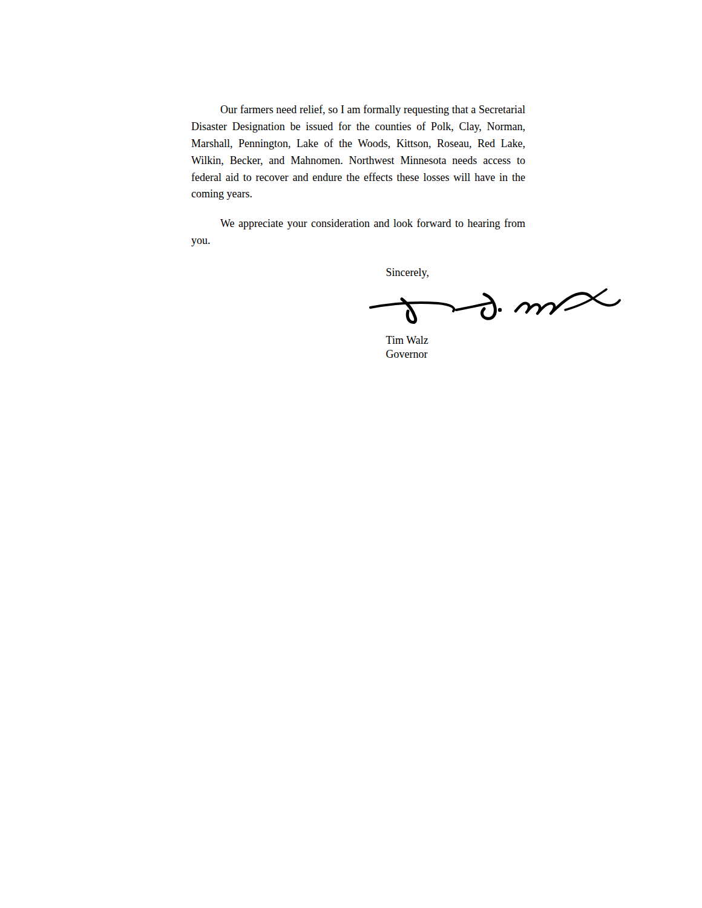Our farmers need relief, so I am formally requesting that a Secretarial Disaster Designation be issued for the counties of Polk, Clay, Norman, Marshall, Pennington, Lake of the Woods, Kittson, Roseau, Red Lake, Wilkin, Becker, and Mahnomen. Northwest Minnesota needs access to federal aid to recover and endure the effects these losses will have in the coming years.
We appreciate your consideration and look forward to hearing from you.
Sincerely,
Tim Walz
Governor